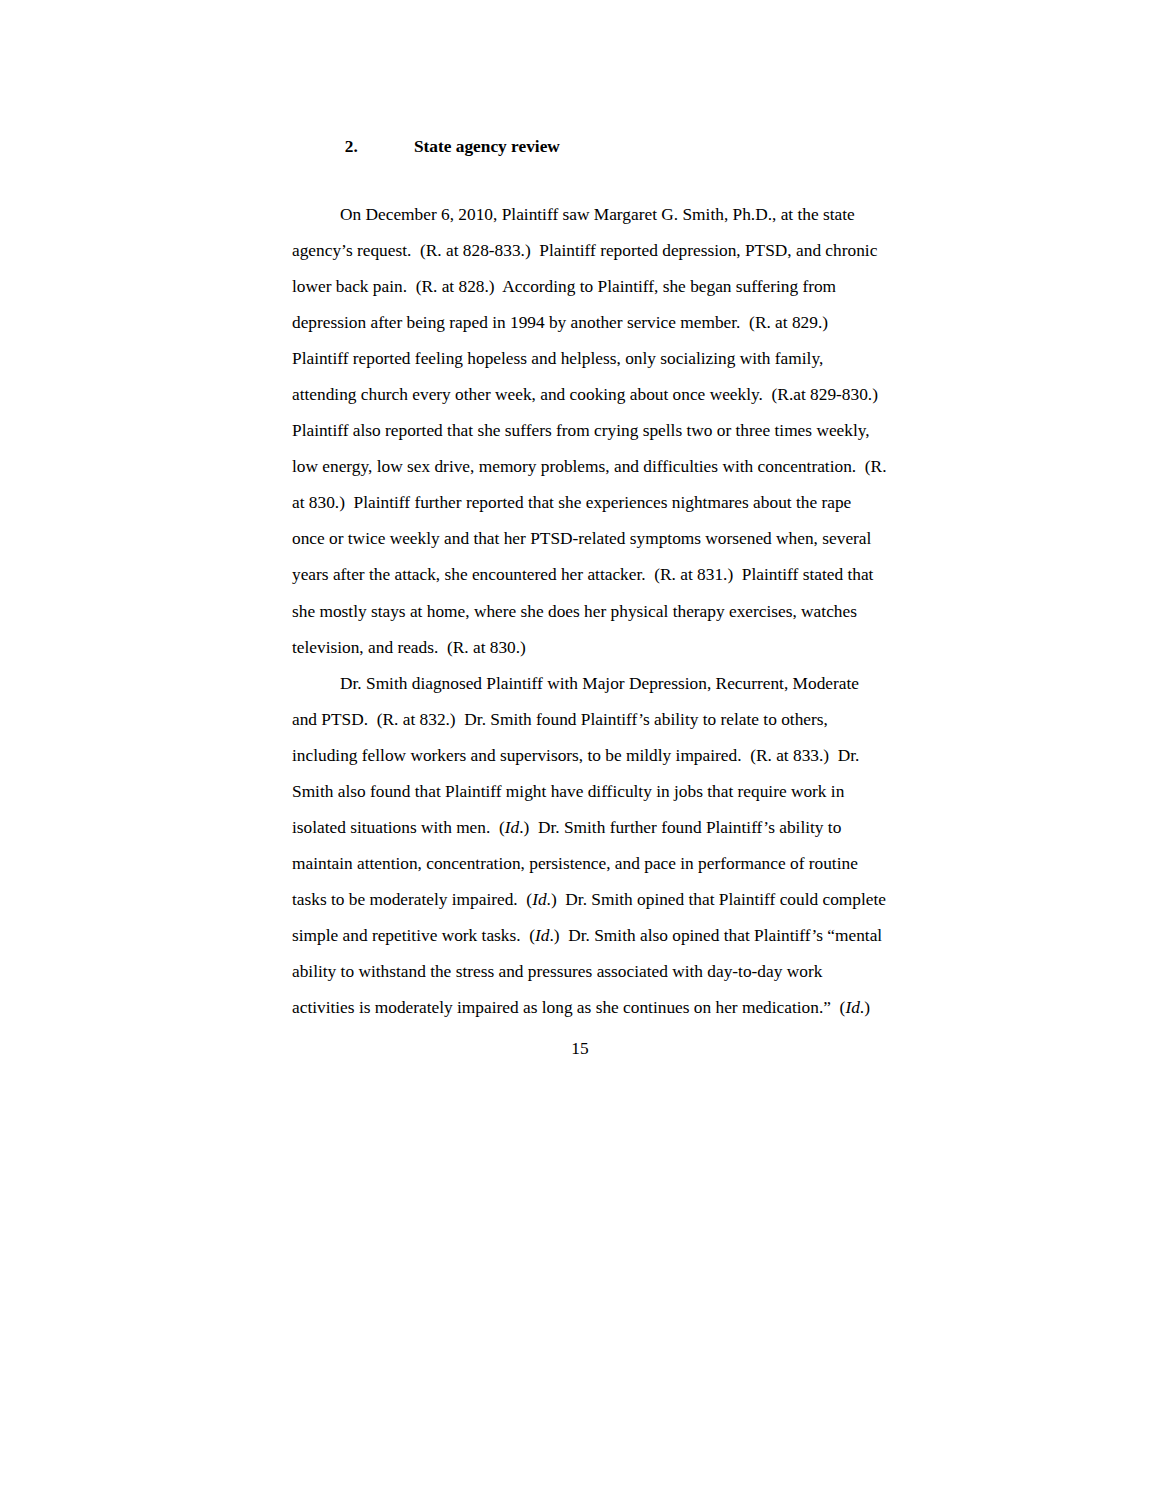2. State agency review
On December 6, 2010, Plaintiff saw Margaret G. Smith, Ph.D., at the state agency’s request. (R. at 828-833.) Plaintiff reported depression, PTSD, and chronic lower back pain. (R. at 828.) According to Plaintiff, she began suffering from depression after being raped in 1994 by another service member. (R. at 829.) Plaintiff reported feeling hopeless and helpless, only socializing with family, attending church every other week, and cooking about once weekly. (R.at 829-830.) Plaintiff also reported that she suffers from crying spells two or three times weekly, low energy, low sex drive, memory problems, and difficulties with concentration. (R. at 830.) Plaintiff further reported that she experiences nightmares about the rape once or twice weekly and that her PTSD-related symptoms worsened when, several years after the attack, she encountered her attacker. (R. at 831.) Plaintiff stated that she mostly stays at home, where she does her physical therapy exercises, watches television, and reads. (R. at 830.)
Dr. Smith diagnosed Plaintiff with Major Depression, Recurrent, Moderate and PTSD. (R. at 832.) Dr. Smith found Plaintiff’s ability to relate to others, including fellow workers and supervisors, to be mildly impaired. (R. at 833.) Dr. Smith also found that Plaintiff might have difficulty in jobs that require work in isolated situations with men. (Id.) Dr. Smith further found Plaintiff’s ability to maintain attention, concentration, persistence, and pace in performance of routine tasks to be moderately impaired. (Id.) Dr. Smith opined that Plaintiff could complete simple and repetitive work tasks. (Id.) Dr. Smith also opined that Plaintiff’s “mental ability to withstand the stress and pressures associated with day-to-day work activities is moderately impaired as long as she continues on her medication.” (Id.)
15